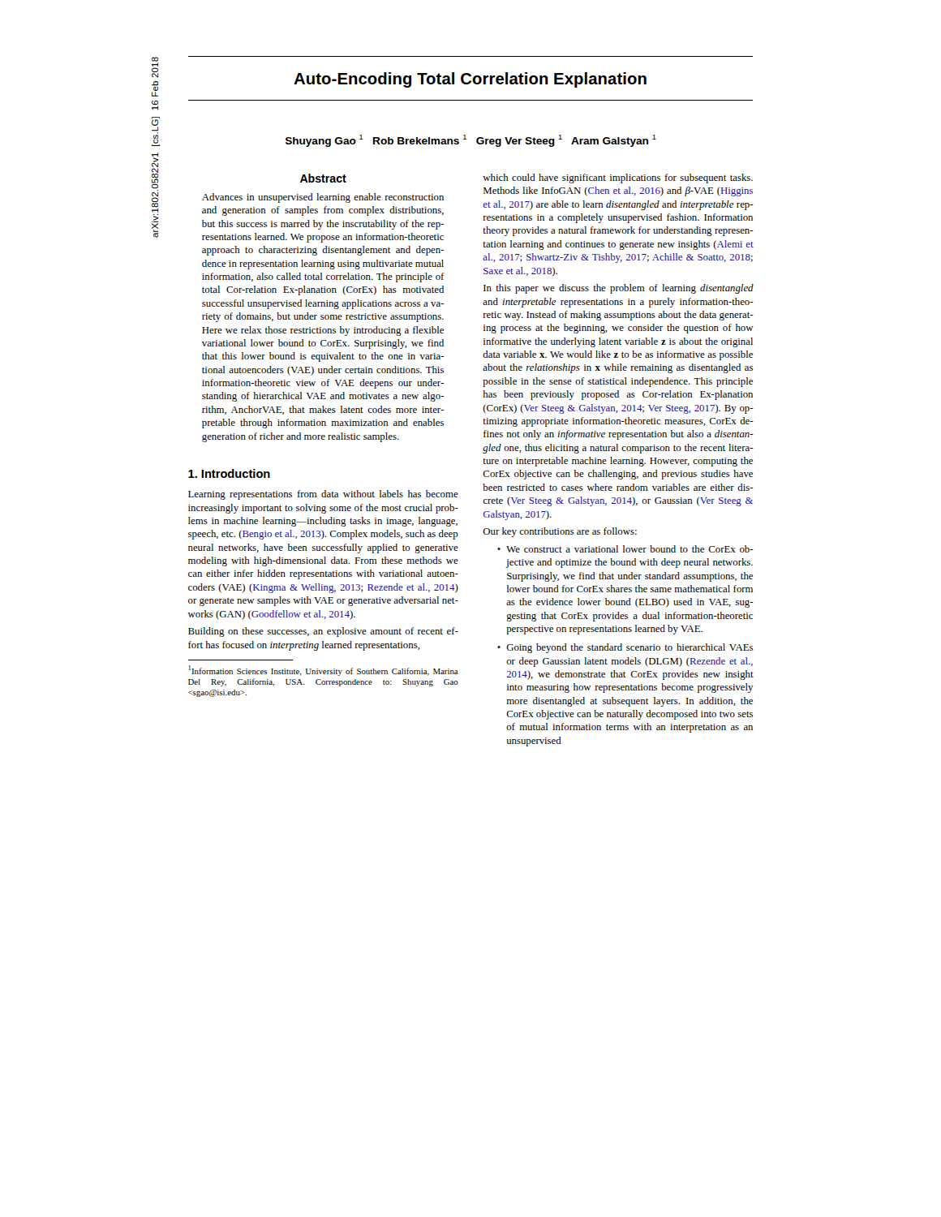arXiv:1802.05822v1 [cs.LG] 16 Feb 2018
Auto-Encoding Total Correlation Explanation
Shuyang Gao 1 Rob Brekelmans 1 Greg Ver Steeg 1 Aram Galstyan 1
Abstract
Advances in unsupervised learning enable reconstruction and generation of samples from complex distributions, but this success is marred by the inscrutability of the representations learned. We propose an information-theoretic approach to characterizing disentanglement and dependence in representation learning using multivariate mutual information, also called total correlation. The principle of total Cor-relation Ex-planation (CorEx) has motivated successful unsupervised learning applications across a variety of domains, but under some restrictive assumptions. Here we relax those restrictions by introducing a flexible variational lower bound to CorEx. Surprisingly, we find that this lower bound is equivalent to the one in variational autoencoders (VAE) under certain conditions. This information-theoretic view of VAE deepens our understanding of hierarchical VAE and motivates a new algorithm, AnchorVAE, that makes latent codes more interpretable through information maximization and enables generation of richer and more realistic samples.
1. Introduction
Learning representations from data without labels has become increasingly important to solving some of the most crucial problems in machine learning—including tasks in image, language, speech, etc. (Bengio et al., 2013). Complex models, such as deep neural networks, have been successfully applied to generative modeling with high-dimensional data. From these methods we can either infer hidden representations with variational autoencoders (VAE) (Kingma & Welling, 2013; Rezende et al., 2014) or generate new samples with VAE or generative adversarial networks (GAN) (Goodfellow et al., 2014).
Building on these successes, an explosive amount of recent effort has focused on interpreting learned representations,
1Information Sciences Institute, University of Southern California, Marina Del Rey, California, USA. Correspondence to: Shuyang Gao <sgao@isi.edu>.
which could have significant implications for subsequent tasks. Methods like InfoGAN (Chen et al., 2016) and β-VAE (Higgins et al., 2017) are able to learn disentangled and interpretable representations in a completely unsupervised fashion. Information theory provides a natural framework for understanding representation learning and continues to generate new insights (Alemi et al., 2017; Shwartz-Ziv & Tishby, 2017; Achille & Soatto, 2018; Saxe et al., 2018).
In this paper we discuss the problem of learning disentangled and interpretable representations in a purely information-theoretic way. Instead of making assumptions about the data generating process at the beginning, we consider the question of how informative the underlying latent variable z is about the original data variable x. We would like z to be as informative as possible about the relationships in x while remaining as disentangled as possible in the sense of statistical independence. This principle has been previously proposed as Cor-relation Ex-planation (CorEx) (Ver Steeg & Galstyan, 2014; Ver Steeg, 2017). By optimizing appropriate information-theoretic measures, CorEx defines not only an informative representation but also a disentangled one, thus eliciting a natural comparison to the recent literature on interpretable machine learning. However, computing the CorEx objective can be challenging, and previous studies have been restricted to cases where random variables are either discrete (Ver Steeg & Galstyan, 2014), or Gaussian (Ver Steeg & Galstyan, 2017).
Our key contributions are as follows:
We construct a variational lower bound to the CorEx objective and optimize the bound with deep neural networks. Surprisingly, we find that under standard assumptions, the lower bound for CorEx shares the same mathematical form as the evidence lower bound (ELBO) used in VAE, suggesting that CorEx provides a dual information-theoretic perspective on representations learned by VAE.
Going beyond the standard scenario to hierarchical VAEs or deep Gaussian latent models (DLGM) (Rezende et al., 2014), we demonstrate that CorEx provides new insight into measuring how representations become progressively more disentangled at subsequent layers. In addition, the CorEx objective can be naturally decomposed into two sets of mutual information terms with an interpretation as an unsupervised